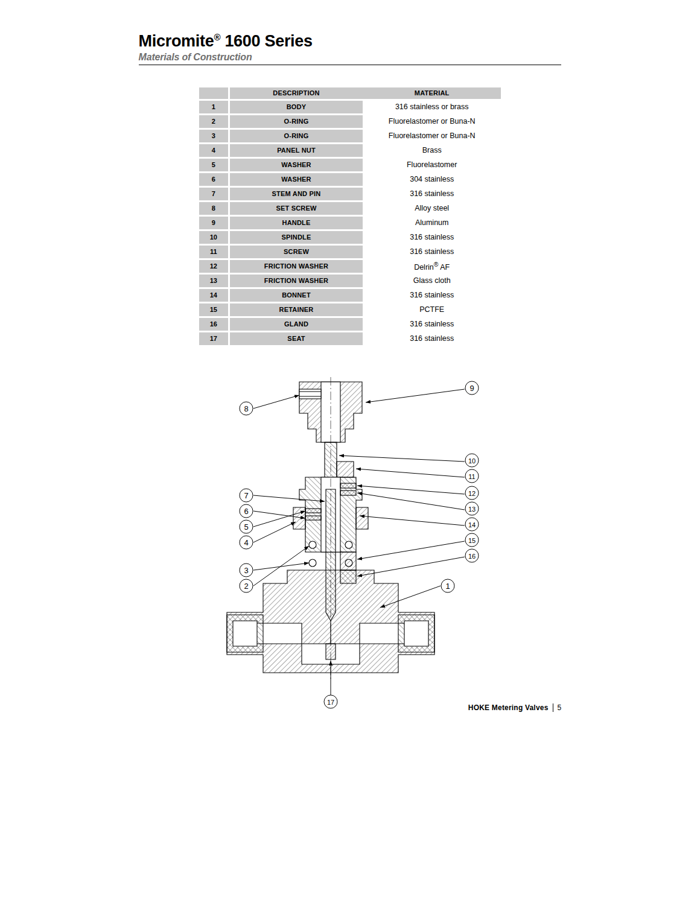Micromite® 1600 Series
Materials of Construction
| | DESCRIPTION | MATERIAL |
| --- | --- | --- |
| 1 | BODY | 316 stainless or brass |
| 2 | O-RING | Fluorelastomer or Buna-N |
| 3 | O-RING | Fluorelastomer or Buna-N |
| 4 | PANEL NUT | Brass |
| 5 | WASHER | Fluorelastomer |
| 6 | WASHER | 304 stainless |
| 7 | STEM AND PIN | 316 stainless |
| 8 | SET SCREW | Alloy steel |
| 9 | HANDLE | Aluminum |
| 10 | SPINDLE | 316 stainless |
| 11 | SCREW | 316 stainless |
| 12 | FRICTION WASHER | Delrin ® AF |
| 13 | FRICTION WASHER | Glass cloth |
| 14 | BONNET | 316 stainless |
| 15 | RETAINER | PCTFE |
| 16 | GLAND | 316 stainless |
| 17 | SEAT | 316 stainless |
9 8 10 11 12 13 14 15 16 7 6 5 4 3 2 1 17
HOKE Metering Valves5